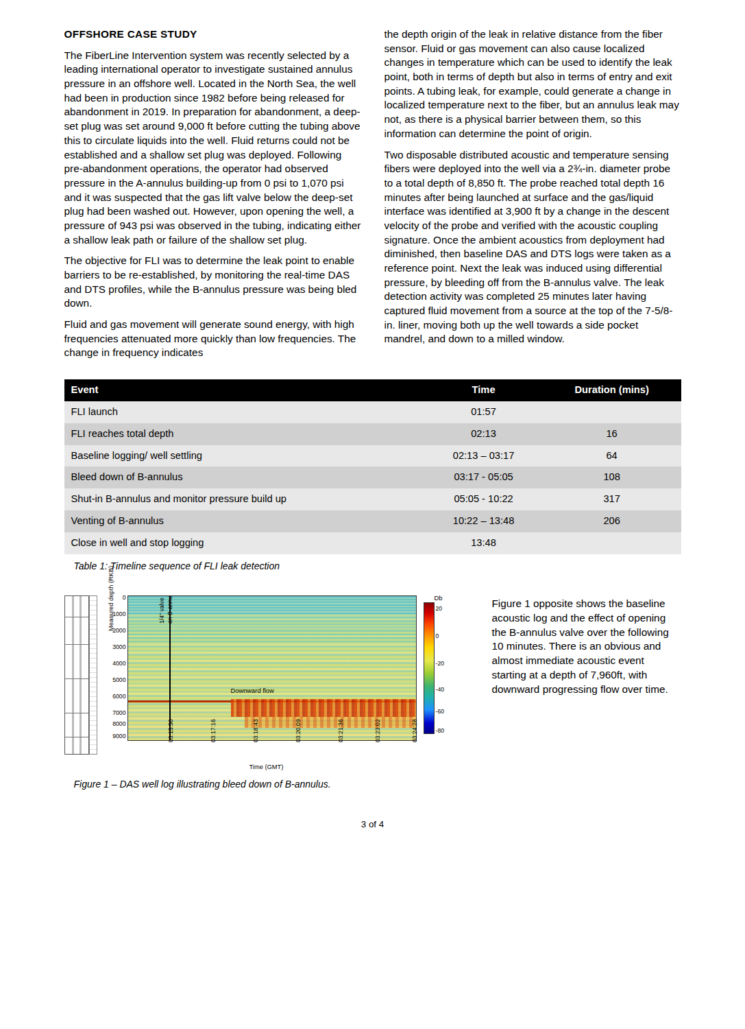OFFSHORE CASE STUDY
The FiberLine Intervention system was recently selected by a leading international operator to investigate sustained annulus pressure in an offshore well. Located in the North Sea, the well had been in production since 1982 before being released for abandonment in 2019. In preparation for abandonment, a deep-set plug was set around 9,000 ft before cutting the tubing above this to circulate liquids into the well. Fluid returns could not be established and a shallow set plug was deployed. Following pre-abandonment operations, the operator had observed pressure in the A-annulus building-up from 0 psi to 1,070 psi and it was suspected that the gas lift valve below the deep-set plug had been washed out. However, upon opening the well, a pressure of 943 psi was observed in the tubing, indicating either a shallow leak path or failure of the shallow set plug.
The objective for FLI was to determine the leak point to enable barriers to be re-established, by monitoring the real-time DAS and DTS profiles, while the B-annulus pressure was being bled down.
Fluid and gas movement will generate sound energy, with high frequencies attenuated more quickly than low frequencies. The change in frequency indicates
the depth origin of the leak in relative distance from the fiber sensor. Fluid or gas movement can also cause localized changes in temperature which can be used to identify the leak point, both in terms of depth but also in terms of entry and exit points. A tubing leak, for example, could generate a change in localized temperature next to the fiber, but an annulus leak may not, as there is a physical barrier between them, so this information can determine the point of origin.
Two disposable distributed acoustic and temperature sensing fibers were deployed into the well via a 2¾-in. diameter probe to a total depth of 8,850 ft. The probe reached total depth 16 minutes after being launched at surface and the gas/liquid interface was identified at 3,900 ft by a change in the descent velocity of the probe and verified with the acoustic coupling signature. Once the ambient acoustics from deployment had diminished, then baseline DAS and DTS logs were taken as a reference point. Next the leak was induced using differential pressure, by bleeding off from the B-annulus valve. The leak detection activity was completed 25 minutes later having captured fluid movement from a source at the top of the 7-5/8-in. liner, moving both up the well towards a side pocket mandrel, and down to a milled window.
| Event | Time | Duration (mins) |
| --- | --- | --- |
| FLI launch | 01:57 | |
| FLI reaches total depth | 02:13 | 16 |
| Baseline logging/ well settling | 02:13 – 03:17 | 64 |
| Bleed down of B-annulus | 03:17 - 05:05 | 108 |
| Shut-in B-annulus and monitor pressure build up | 05:05 - 10:22 | 317 |
| Venting of B-annulus | 10:22 – 13:48 | 206 |
| Close in well and stop logging | 13:48 | |
Table 1: Timeline sequence of FLI leak detection
Measured depth (RKB)
0
1000
2000
3000
4000
5000
6000
7000
8000
9000
1/4" valve opened
on B-annulus
Downward flow
03:15:50
03:17:16
03:18:43
03:20:09
03:21:36
03:23:02
03:24:28
Time (GMT)
Db
20
0
-20
-40
-60
-80
Figure 1 opposite shows the baseline acoustic log and the effect of opening the B-annulus valve over the following 10 minutes. There is an obvious and almost immediate acoustic event starting at a depth of 7,960ft, with downward progressing flow over time.
Figure 1 – DAS well log illustrating bleed down of B-annulus.
3 of 4